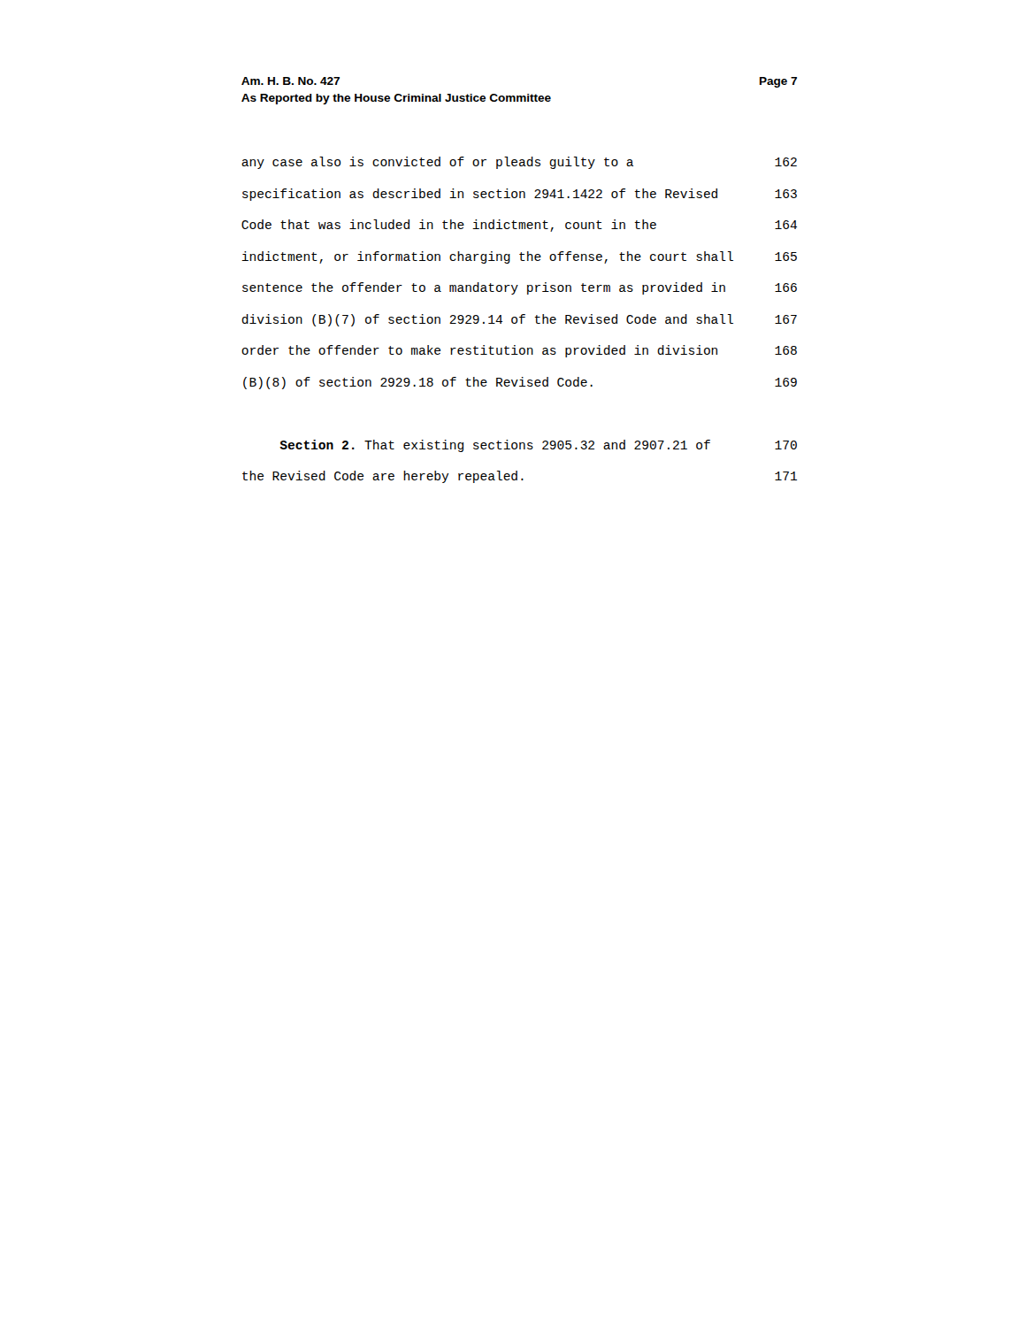Am. H. B. No. 427
As Reported by the House Criminal Justice Committee
Page 7
any case also is convicted of or pleads guilty to a 162
specification as described in section 2941.1422 of the Revised 163
Code that was included in the indictment, count in the 164
indictment, or information charging the offense, the court shall 165
sentence the offender to a mandatory prison term as provided in 166
division (B)(7) of section 2929.14 of the Revised Code and shall 167
order the offender to make restitution as provided in division 168
(B)(8) of section 2929.18 of the Revised Code. 169
Section 2. That existing sections 2905.32 and 2907.21 of 170
the Revised Code are hereby repealed. 171